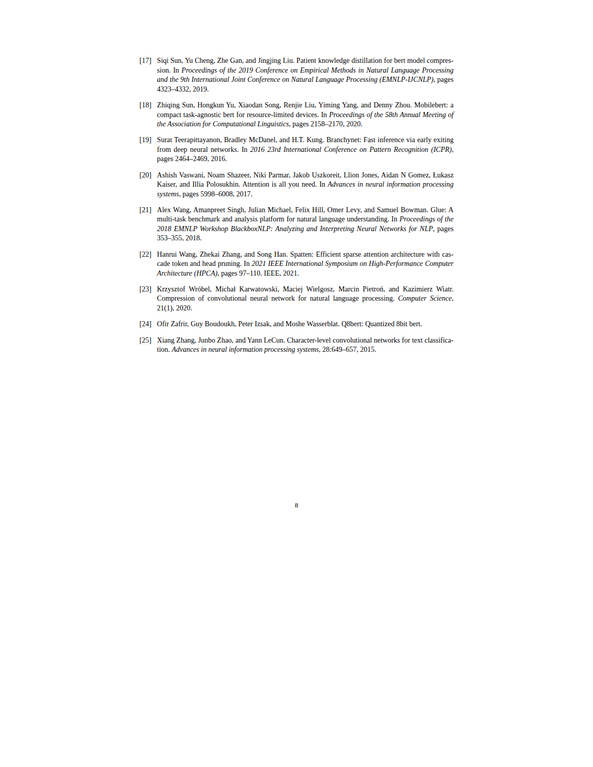[17] Siqi Sun, Yu Cheng, Zhe Gan, and Jingjing Liu. Patient knowledge distillation for bert model compression. In Proceedings of the 2019 Conference on Empirical Methods in Natural Language Processing and the 9th International Joint Conference on Natural Language Processing (EMNLP-IJCNLP), pages 4323–4332, 2019.
[18] Zhiqing Sun, Hongkun Yu, Xiaodan Song, Renjie Liu, Yiming Yang, and Denny Zhou. Mobilebert: a compact task-agnostic bert for resource-limited devices. In Proceedings of the 58th Annual Meeting of the Association for Computational Linguistics, pages 2158–2170, 2020.
[19] Surat Teerapittayanon, Bradley McDanel, and H.T. Kung. Branchynet: Fast inference via early exiting from deep neural networks. In 2016 23rd International Conference on Pattern Recognition (ICPR), pages 2464–2469, 2016.
[20] Ashish Vaswani, Noam Shazeer, Niki Parmar, Jakob Uszkoreit, Llion Jones, Aidan N Gomez, Łukasz Kaiser, and Illia Polosukhin. Attention is all you need. In Advances in neural information processing systems, pages 5998–6008, 2017.
[21] Alex Wang, Amanpreet Singh, Julian Michael, Felix Hill, Omer Levy, and Samuel Bowman. Glue: A multi-task benchmark and analysis platform for natural language understanding. In Proceedings of the 2018 EMNLP Workshop BlackboxNLP: Analyzing and Interpreting Neural Networks for NLP, pages 353–355, 2018.
[22] Hanrui Wang, Zhekai Zhang, and Song Han. Spatten: Efficient sparse attention architecture with cascade token and head pruning. In 2021 IEEE International Symposium on High-Performance Computer Architecture (HPCA), pages 97–110. IEEE, 2021.
[23] Krzysztof Wróbel, Michał Karwatowski, Maciej Wielgosz, Marcin Pietroń, and Kazimierz Wiatr. Compression of convolutional neural network for natural language processing. Computer Science, 21(1), 2020.
[24] Ofir Zafrir, Guy Boudoukh, Peter Izsak, and Moshe Wasserblat. Q8bert: Quantized 8bit bert.
[25] Xiang Zhang, Junbo Zhao, and Yann LeCun. Character-level convolutional networks for text classification. Advances in neural information processing systems, 28:649–657, 2015.
8